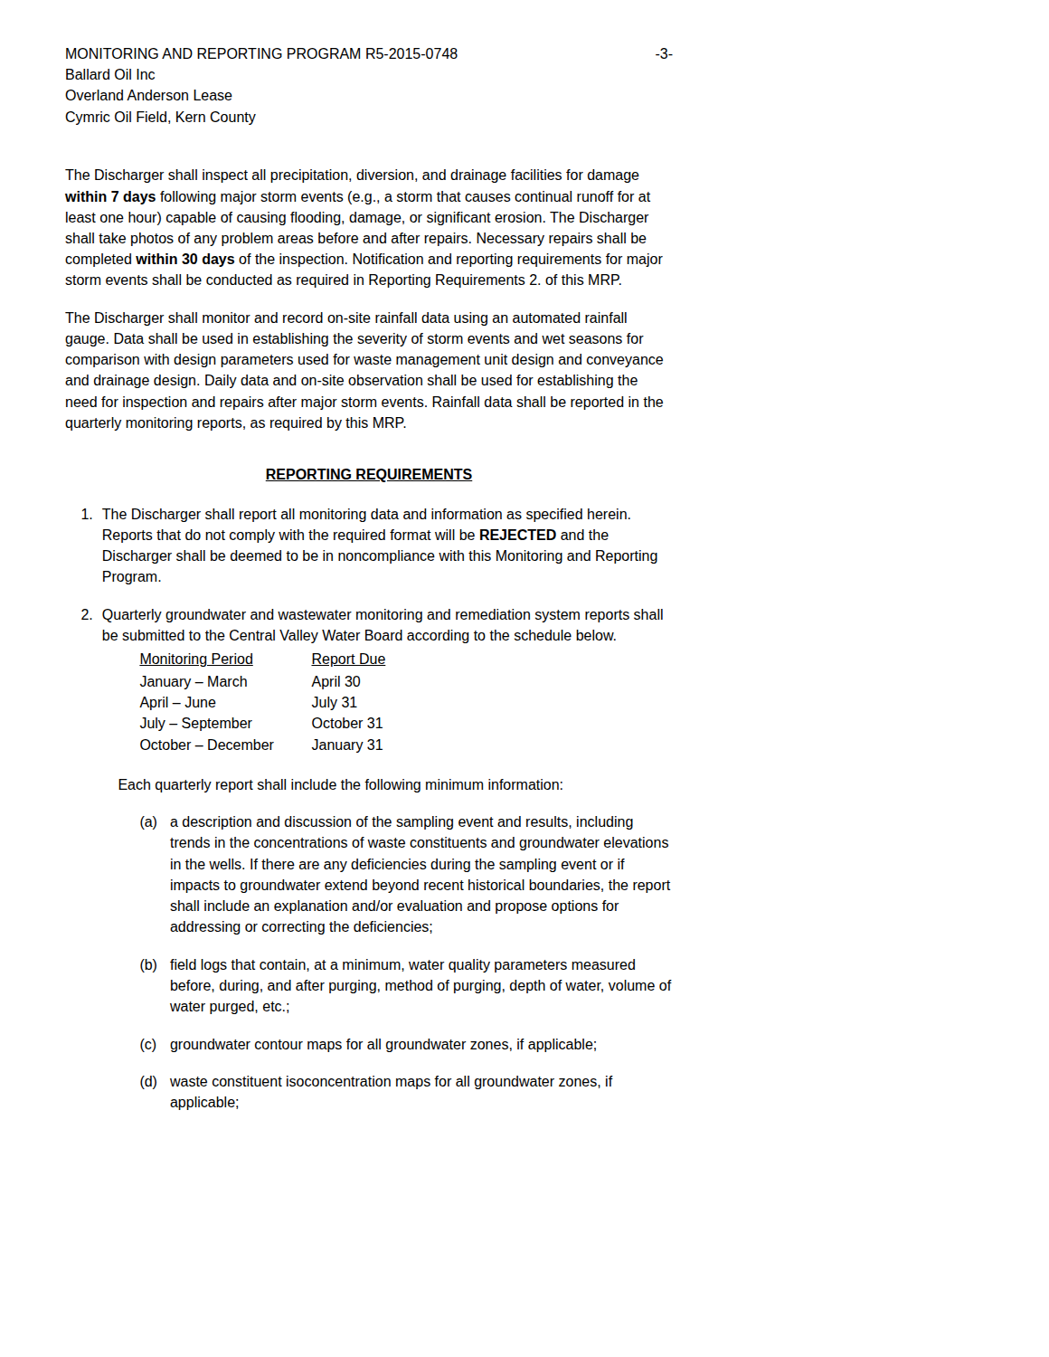Monitoring and Reporting Program R5-2015-0748 -3-
Ballard Oil Inc
Overland Anderson Lease
Cymric Oil Field, Kern County
The Discharger shall inspect all precipitation, diversion, and drainage facilities for damage within 7 days following major storm events (e.g., a storm that causes continual runoff for at least one hour) capable of causing flooding, damage, or significant erosion. The Discharger shall take photos of any problem areas before and after repairs. Necessary repairs shall be completed within 30 days of the inspection. Notification and reporting requirements for major storm events shall be conducted as required in Reporting Requirements 2. of this MRP.
The Discharger shall monitor and record on-site rainfall data using an automated rainfall gauge. Data shall be used in establishing the severity of storm events and wet seasons for comparison with design parameters used for waste management unit design and conveyance and drainage design. Daily data and on-site observation shall be used for establishing the need for inspection and repairs after major storm events. Rainfall data shall be reported in the quarterly monitoring reports, as required by this MRP.
REPORTING REQUIREMENTS
The Discharger shall report all monitoring data and information as specified herein. Reports that do not comply with the required format will be REJECTED and the Discharger shall be deemed to be in noncompliance with this Monitoring and Reporting Program.
Quarterly groundwater and wastewater monitoring and remediation system reports shall be submitted to the Central Valley Water Board according to the schedule below.
| Monitoring Period | Report Due |
| --- | --- |
| January – March | April 30 |
| April – June | July 31 |
| July – September | October 31 |
| October – December | January 31 |
Each quarterly report shall include the following minimum information:
(a) a description and discussion of the sampling event and results, including trends in the concentrations of waste constituents and groundwater elevations in the wells. If there are any deficiencies during the sampling event or if impacts to groundwater extend beyond recent historical boundaries, the report shall include an explanation and/or evaluation and propose options for addressing or correcting the deficiencies;
(b) field logs that contain, at a minimum, water quality parameters measured before, during, and after purging, method of purging, depth of water, volume of water purged, etc.;
(c) groundwater contour maps for all groundwater zones, if applicable;
(d) waste constituent isoconcentration maps for all groundwater zones, if applicable;